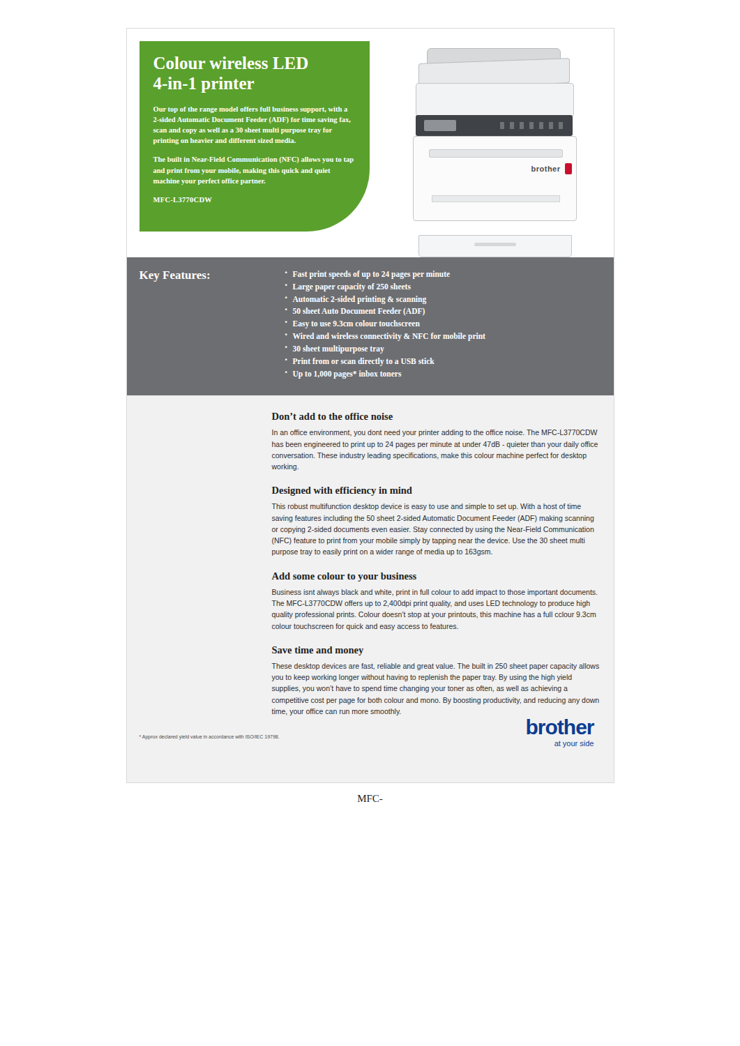Colour wireless LED
4-in-1 printer
Our top of the range model offers full business support, with a 2-sided Automatic Document Feeder (ADF) for time saving fax, scan and copy as well as a 30 sheet multi purpose tray for printing on heavier and different sized media.
The built in Near-Field Communication (NFC) allows you to tap and print from your mobile, making this quick and quiet machine your perfect office partner.
MFC-L3770CDW
brother
Key Features:
Fast print speeds of up to 24 pages per minute
Large paper capacity of 250 sheets
Automatic 2-sided printing & scanning
50 sheet Auto Document Feeder (ADF)
Easy to use 9.3cm colour touchscreen
Wired and wireless connectivity & NFC for mobile print
30 sheet multipurpose tray
Print from or scan directly to a USB stick
Up to 1,000 pages* inbox toners
Don’t add to the office noise
In an office environment, you dont need your printer adding to the office noise. The MFC-L3770CDW has been engineered to print up to 24 pages per minute at under 47dB - quieter than your daily office conversation. These industry leading specifications, make this colour machine perfect for desktop working.
Designed with efficiency in mind
This robust multifunction desktop device is easy to use and simple to set up. With a host of time saving features including the 50 sheet 2-sided Automatic Document Feeder (ADF) making scanning or copying 2-sided documents even easier. Stay connected by using the Near-Field Communication (NFC) feature to print from your mobile simply by tapping near the device. Use the 30 sheet multi purpose tray to easily print on a wider range of media up to 163gsm.
Add some colour to your business
Business isnt always black and white, print in full colour to add impact to those important documents. The MFC-L3770CDW offers up to 2,400dpi print quality, and uses LED technology to produce high quality professional prints. Colour doesn’t stop at your printouts, this machine has a full cclour 9.3cm colour touchscreen for quick and easy access to features.
Save time and money
These desktop devices are fast, reliable and great value. The built in 250 sheet paper capacity allows you to keep working longer without having to replenish the paper tray. By using the high yield supplies, you won’t have to spend time changing your toner as often, as well as achieving a competitive cost per page for both colour and mono. By boosting productivity, and reducing any down time, your office can run more smoothly.
* Approx declared yield value in accordance with ISO/IEC 19798.
brother
at your side
MFC-